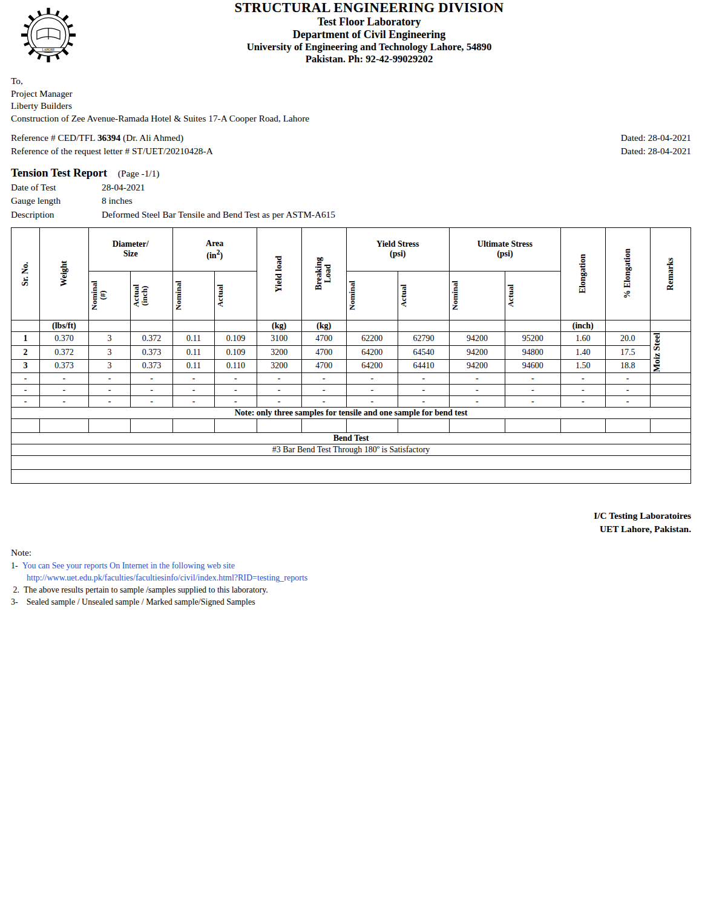LAHORE
STRUCTURAL ENGINEERING DIVISION
Test Floor Laboratory
Department of Civil Engineering
University of Engineering and Technology Lahore, 54890
Pakistan. Ph: 92-42-99029202
To,
Project Manager
Liberty Builders
Construction of Zee Avenue-Ramada Hotel & Suites 17-A Cooper Road, Lahore
Reference # CED/TFL 36394 (Dr. Ali Ahmed)
Dated: 28-04-2021
Reference of the request letter # ST/UET/20210428-A
Dated: 28-04-2021
Tension Test Report (Page -1/1)
Date of Test28-04-2021
Gauge length8 inches
Description Deformed Steel Bar Tensile and Bend Test as per ASTM-A615
| Sr. No. | Weight | Diameter/ Size | Area (in 2 ) | Yield load | Breaking Load | Yield Stress (psi) | Ultimate Stress (psi) | Elongation | % Elongation | Remarks |
| --- | --- | --- | --- | --- | --- | --- | --- | --- | --- | --- |
| Nominal (#) | Actual (inch) | Nominal | Actual | Nominal | Actual | Nominal | Actual |
| | (lbs/ft) | | | | | (kg) | (kg) | | | | | (inch) | | |
| 1 | 0.370 | 3 | 0.372 | 0.11 | 0.109 | 3100 | 4700 | 62200 | 62790 | 94200 | 95200 | 1.60 | 20.0 | Moiz Steel |
| 2 | 0.372 | 3 | 0.373 | 0.11 | 0.109 | 3200 | 4700 | 64200 | 64540 | 94200 | 94800 | 1.40 | 17.5 |
| 3 | 0.373 | 3 | 0.373 | 0.11 | 0.110 | 3200 | 4700 | 64200 | 64410 | 94200 | 94600 | 1.50 | 18.8 |
| - | - | - | - | - | - | - | - | - | - | - | - | - | - | |
| - | - | - | - | - | - | - | - | - | - | - | - | - | - | |
| - | - | - | - | - | - | - | - | - | - | - | - | - | - | |
| Note: only three samples for tensile and one sample for bend test |
| Bend Test |
| #3 Bar Bend Test Through 180º is Satisfactory |
I/C Testing Laboratoires
UET Lahore, Pakistan.
Note:
1- You can See your reports On Internet in the following web site
http://www.uet.edu.pk/faculties/facultiesinfo/civil/index.html?RID=testing_reports
2. The above results pertain to sample /samples supplied to this laboratory.
3- Sealed sample / Unsealed sample / Marked sample/Signed Samples